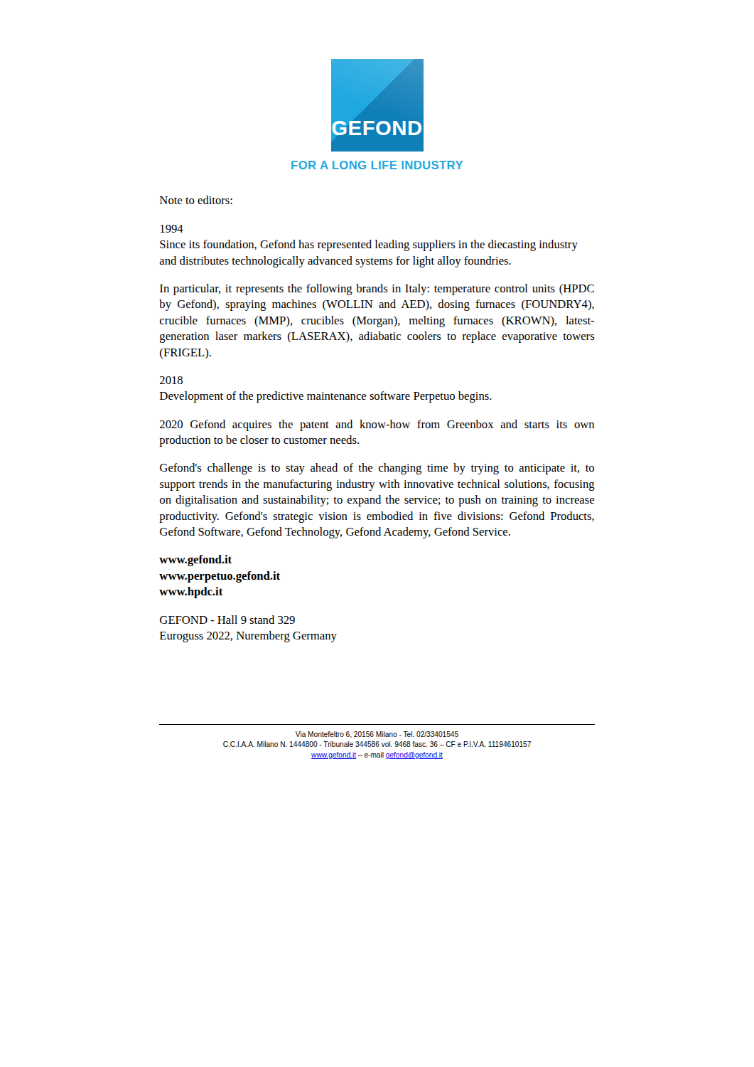GEFOND
FOR A LONG LIFE INDUSTRY
Note to editors:
1994
Since its foundation, Gefond has represented leading suppliers in the diecasting industry
and distributes technologically advanced systems for light alloy foundries.
In particular, it represents the following brands in Italy: temperature control units (HPDC by Gefond), spraying machines (WOLLIN and AED), dosing furnaces (FOUNDRY4), crucible furnaces (MMP), crucibles (Morgan), melting furnaces (KROWN), latest-generation laser markers (LASERAX), adiabatic coolers to replace evaporative towers (FRIGEL).
2018
Development of the predictive maintenance software Perpetuo begins.
2020 Gefond acquires the patent and know-how from Greenbox and starts its own production to be closer to customer needs.
Gefond's challenge is to stay ahead of the changing time by trying to anticipate it, to support trends in the manufacturing industry with innovative technical solutions, focusing on digitalisation and sustainability; to expand the service; to push on training to increase productivity. Gefond's strategic vision is embodied in five divisions: Gefond Products, Gefond Software, Gefond Technology, Gefond Academy, Gefond Service.
www.gefond.it www.perpetuo.gefond.it www.hpdc.it
GEFOND - Hall 9 stand 329
Euroguss 2022, Nuremberg Germany
Via Montefeltro 6, 20156 Milano - Tel. 02/33401545
C.C.I.A.A. Milano N. 1444800 - Tribunale 344586 vol. 9468 fasc. 36 – CF e P.I.V.A. 11194610157
www.gefond.it – e-mail gefond@gefond.it